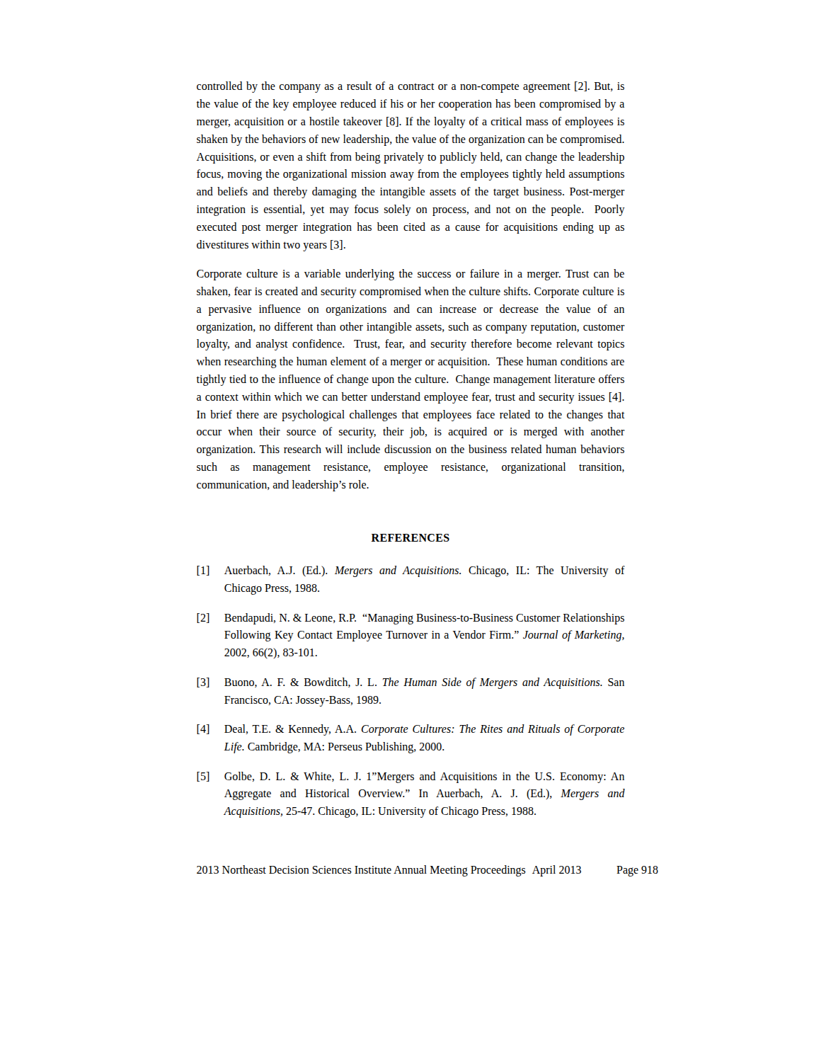controlled by the company as a result of a contract or a non-compete agreement [2]. But, is the value of the key employee reduced if his or her cooperation has been compromised by a merger, acquisition or a hostile takeover [8]. If the loyalty of a critical mass of employees is shaken by the behaviors of new leadership, the value of the organization can be compromised. Acquisitions, or even a shift from being privately to publicly held, can change the leadership focus, moving the organizational mission away from the employees tightly held assumptions and beliefs and thereby damaging the intangible assets of the target business. Post-merger integration is essential, yet may focus solely on process, and not on the people. Poorly executed post merger integration has been cited as a cause for acquisitions ending up as divestitures within two years [3].
Corporate culture is a variable underlying the success or failure in a merger. Trust can be shaken, fear is created and security compromised when the culture shifts. Corporate culture is a pervasive influence on organizations and can increase or decrease the value of an organization, no different than other intangible assets, such as company reputation, customer loyalty, and analyst confidence. Trust, fear, and security therefore become relevant topics when researching the human element of a merger or acquisition. These human conditions are tightly tied to the influence of change upon the culture. Change management literature offers a context within which we can better understand employee fear, trust and security issues [4]. In brief there are psychological challenges that employees face related to the changes that occur when their source of security, their job, is acquired or is merged with another organization. This research will include discussion on the business related human behaviors such as management resistance, employee resistance, organizational transition, communication, and leadership’s role.
REFERENCES
[1] Auerbach, A.J. (Ed.). Mergers and Acquisitions. Chicago, IL: The University of Chicago Press, 1988.
[2] Bendapudi, N. & Leone, R.P. “Managing Business-to-Business Customer Relationships Following Key Contact Employee Turnover in a Vendor Firm.” Journal of Marketing, 2002, 66(2), 83-101.
[3] Buono, A. F. & Bowditch, J. L. The Human Side of Mergers and Acquisitions. San Francisco, CA: Jossey-Bass, 1989.
[4] Deal, T.E. & Kennedy, A.A. Corporate Cultures: The Rites and Rituals of Corporate Life. Cambridge, MA: Perseus Publishing, 2000.
[5] Golbe, D. L. & White, L. J. 1”Mergers and Acquisitions in the U.S. Economy: An Aggregate and Historical Overview.” In Auerbach, A. J. (Ed.), Mergers and Acquisitions, 25-47. Chicago, IL: University of Chicago Press, 1988.
2013 Northeast Decision Sciences Institute Annual Meeting Proceedings April 2013 Page 918